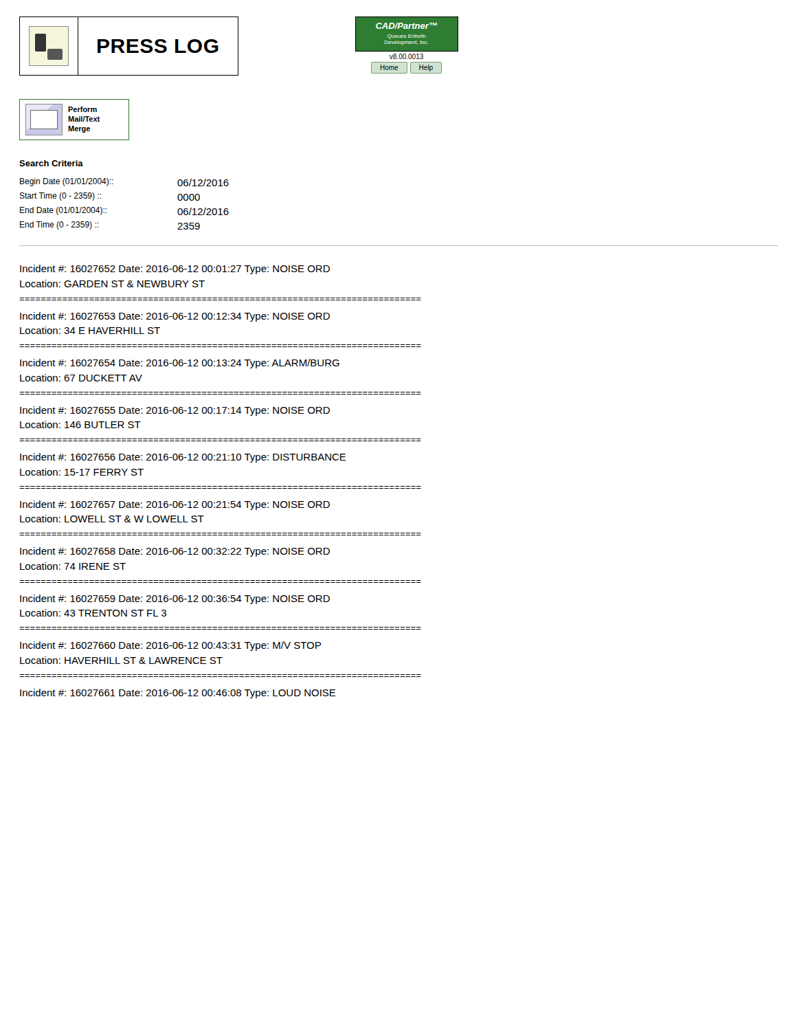PRESS LOG
CAD/Partner™
Queues Enforth
Development, Inc.
v8.00.0013
Home Help
Perform
Mail/Text
Merge
Search Criteria
| Begin Date (01/01/2004):: | 06/12/2016 |
| Start Time (0 - 2359) :: | 0000 |
| End Date (01/01/2004):: | 06/12/2016 |
| End Time (0 - 2359) :: | 2359 |
Incident #: 16027652 Date: 2016-06-12 00:01:27 Type: NOISE ORD
Location: GARDEN ST & NEWBURY ST
===========================================================================
Incident #: 16027653 Date: 2016-06-12 00:12:34 Type: NOISE ORD
Location: 34 E HAVERHILL ST
===========================================================================
Incident #: 16027654 Date: 2016-06-12 00:13:24 Type: ALARM/BURG
Location: 67 DUCKETT AV
===========================================================================
Incident #: 16027655 Date: 2016-06-12 00:17:14 Type: NOISE ORD
Location: 146 BUTLER ST
===========================================================================
Incident #: 16027656 Date: 2016-06-12 00:21:10 Type: DISTURBANCE
Location: 15-17 FERRY ST
===========================================================================
Incident #: 16027657 Date: 2016-06-12 00:21:54 Type: NOISE ORD
Location: LOWELL ST & W LOWELL ST
===========================================================================
Incident #: 16027658 Date: 2016-06-12 00:32:22 Type: NOISE ORD
Location: 74 IRENE ST
===========================================================================
Incident #: 16027659 Date: 2016-06-12 00:36:54 Type: NOISE ORD
Location: 43 TRENTON ST FL 3
===========================================================================
Incident #: 16027660 Date: 2016-06-12 00:43:31 Type: M/V STOP
Location: HAVERHILL ST & LAWRENCE ST
===========================================================================
Incident #: 16027661 Date: 2016-06-12 00:46:08 Type: LOUD NOISE